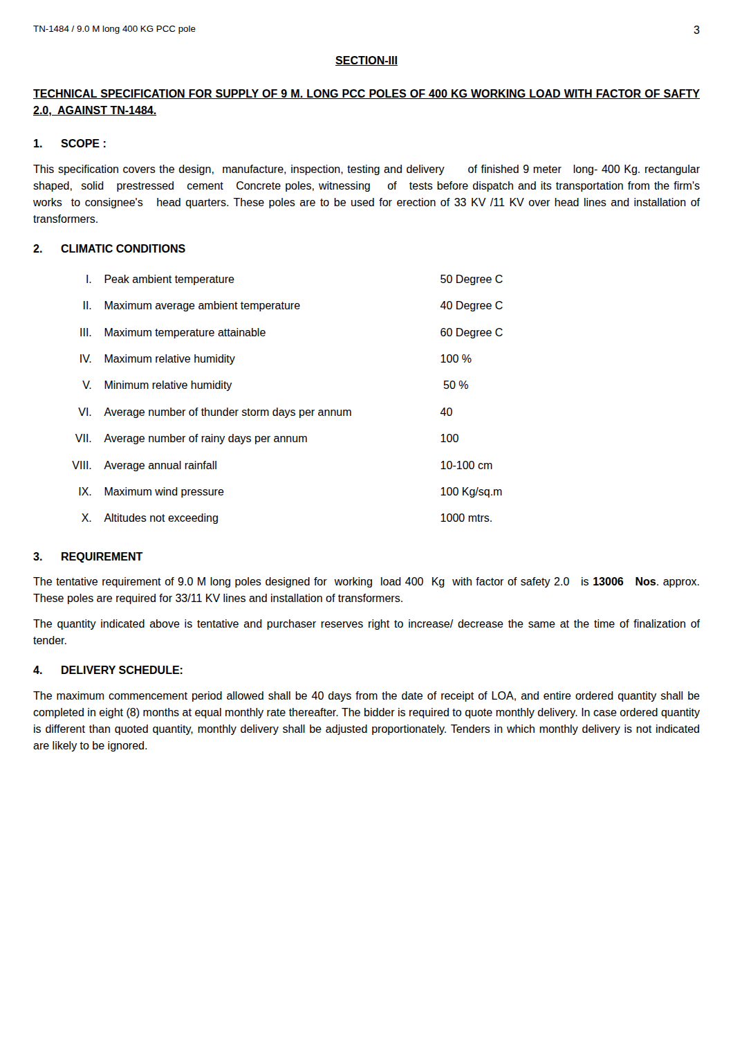TN-1484 / 9.0 M long 400 KG PCC pole 3
SECTION-III
TECHNICAL SPECIFICATION FOR SUPPLY OF 9 M. LONG PCC POLES OF 400 KG WORKING LOAD WITH FACTOR OF SAFTY 2.0, AGAINST TN-1484.
1. SCOPE :
This specification covers the design, manufacture, inspection, testing and delivery of finished 9 meter long- 400 Kg. rectangular shaped, solid prestressed cement Concrete poles, witnessing of tests before dispatch and its transportation from the firm's works to consignee's head quarters. These poles are to be used for erection of 33 KV /11 KV over head lines and installation of transformers.
2. CLIMATIC CONDITIONS
| I. | Peak ambient temperature | 50 Degree C |
| II. | Maximum average ambient temperature | 40 Degree C |
| III. | Maximum temperature attainable | 60 Degree C |
| IV. | Maximum relative humidity | 100 % |
| V. | Minimum relative humidity | 50 % |
| VI. | Average number of thunder storm days per annum | 40 |
| VII. | Average number of rainy days per annum | 100 |
| VIII. | Average annual rainfall | 10-100 cm |
| IX. | Maximum wind pressure | 100 Kg/sq.m |
| X. | Altitudes not exceeding | 1000 mtrs. |
3. REQUIREMENT
The tentative requirement of 9.0 M long poles designed for working load 400 Kg with factor of safety 2.0 is 13006 Nos. approx. These poles are required for 33/11 KV lines and installation of transformers.
The quantity indicated above is tentative and purchaser reserves right to increase/ decrease the same at the time of finalization of tender.
4. DELIVERY SCHEDULE:
The maximum commencement period allowed shall be 40 days from the date of receipt of LOA, and entire ordered quantity shall be completed in eight (8) months at equal monthly rate thereafter. The bidder is required to quote monthly delivery. In case ordered quantity is different than quoted quantity, monthly delivery shall be adjusted proportionately. Tenders in which monthly delivery is not indicated are likely to be ignored.